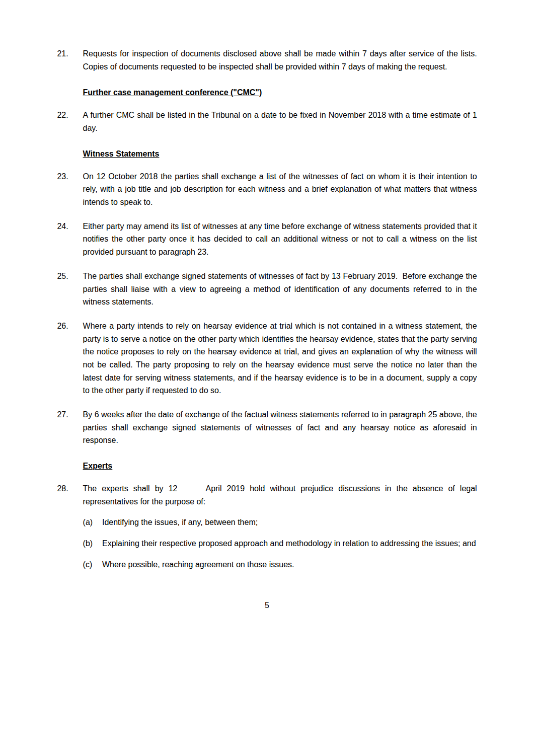21. Requests for inspection of documents disclosed above shall be made within 7 days after service of the lists. Copies of documents requested to be inspected shall be provided within 7 days of making the request.
Further case management conference ("CMC")
22. A further CMC shall be listed in the Tribunal on a date to be fixed in November 2018 with a time estimate of 1 day.
Witness Statements
23. On 12 October 2018 the parties shall exchange a list of the witnesses of fact on whom it is their intention to rely, with a job title and job description for each witness and a brief explanation of what matters that witness intends to speak to.
24. Either party may amend its list of witnesses at any time before exchange of witness statements provided that it notifies the other party once it has decided to call an additional witness or not to call a witness on the list provided pursuant to paragraph 23.
25. The parties shall exchange signed statements of witnesses of fact by 13 February 2019. Before exchange the parties shall liaise with a view to agreeing a method of identification of any documents referred to in the witness statements.
26. Where a party intends to rely on hearsay evidence at trial which is not contained in a witness statement, the party is to serve a notice on the other party which identifies the hearsay evidence, states that the party serving the notice proposes to rely on the hearsay evidence at trial, and gives an explanation of why the witness will not be called. The party proposing to rely on the hearsay evidence must serve the notice no later than the latest date for serving witness statements, and if the hearsay evidence is to be in a document, supply a copy to the other party if requested to do so.
27. By 6 weeks after the date of exchange of the factual witness statements referred to in paragraph 25 above, the parties shall exchange signed statements of witnesses of fact and any hearsay notice as aforesaid in response.
Experts
28. The experts shall by 12 April 2019 hold without prejudice discussions in the absence of legal representatives for the purpose of:
(a) Identifying the issues, if any, between them;
(b) Explaining their respective proposed approach and methodology in relation to addressing the issues; and
(c) Where possible, reaching agreement on those issues.
5